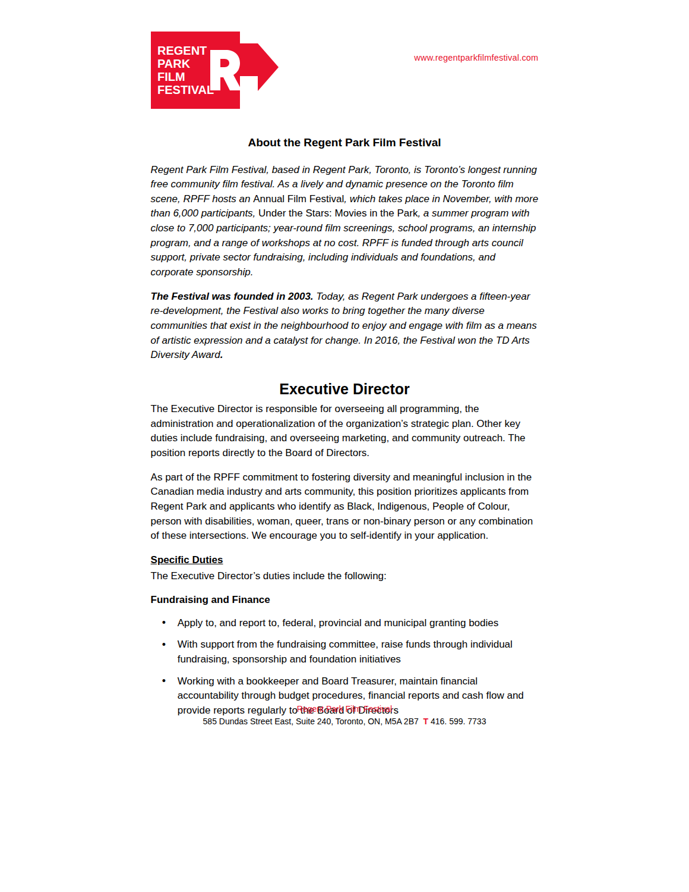REGENT PARK FILM FESTIVAL
www.regentparkfilmfestival.com
About the Regent Park Film Festival
Regent Park Film Festival, based in Regent Park, Toronto, is Toronto’s longest running free community film festival. As a lively and dynamic presence on the Toronto film scene, RPFF hosts an Annual Film Festival, which takes place in November, with more than 6,000 participants, Under the Stars: Movies in the Park, a summer program with close to 7,000 participants; year-round film screenings, school programs, an internship program, and a range of workshops at no cost. RPFF is funded through arts council support, private sector fundraising, including individuals and foundations, and corporate sponsorship.
The Festival was founded in 2003. Today, as Regent Park undergoes a fifteen-year re-development, the Festival also works to bring together the many diverse communities that exist in the neighbourhood to enjoy and engage with film as a means of artistic expression and a catalyst for change. In 2016, the Festival won the TD Arts Diversity Award.
Executive Director
The Executive Director is responsible for overseeing all programming, the administration and operationalization of the organization’s strategic plan. Other key duties include fundraising, and overseeing marketing, and community outreach. The position reports directly to the Board of Directors.
As part of the RPFF commitment to fostering diversity and meaningful inclusion in the Canadian media industry and arts community, this position prioritizes applicants from Regent Park and applicants who identify as Black, Indigenous, People of Colour, person with disabilities, woman, queer, trans or non-binary person or any combination of these intersections. We encourage you to self-identify in your application.
Specific Duties
The Executive Director’s duties include the following:
Fundraising and Finance
Apply to, and report to, federal, provincial and municipal granting bodies
With support from the fundraising committee, raise funds through individual fundraising, sponsorship and foundation initiatives
Working with a bookkeeper and Board Treasurer, maintain financial accountability through budget procedures, financial reports and cash flow and provide reports regularly to the Board of Directors
Regent Park Film Festival
585 Dundas Street East, Suite 240, Toronto, ON, M5A 2B7 T 416. 599. 7733